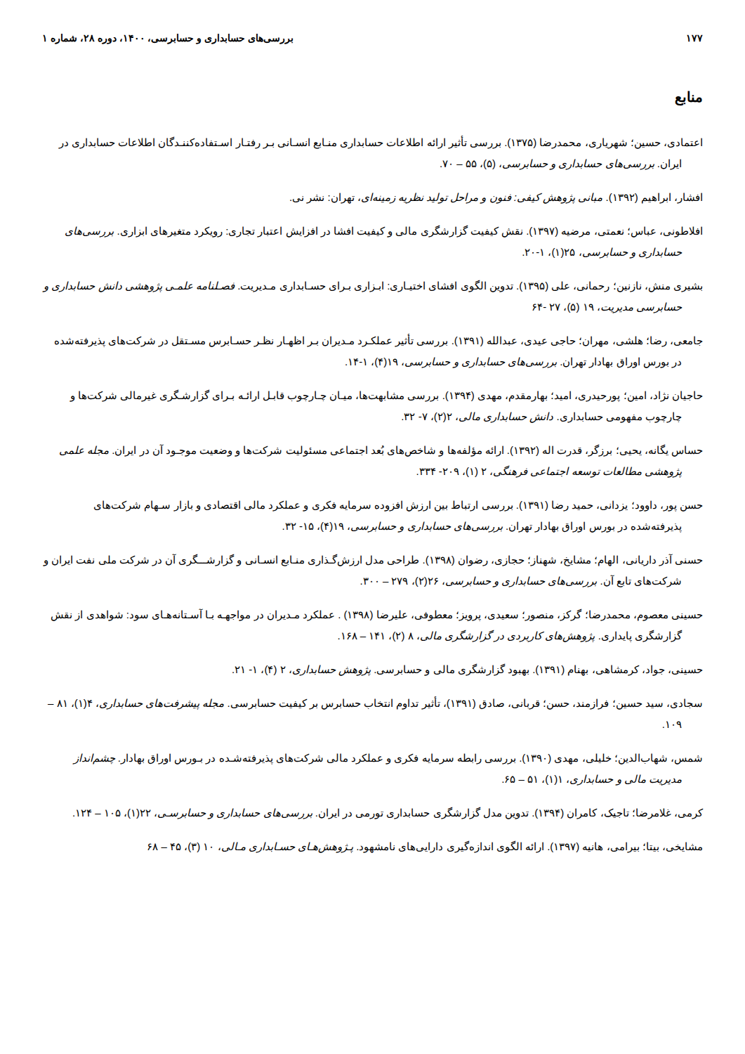۱۷۷ بررسی‌های حسابداری و حسابرسی، ۱۴۰۰، دوره ۲۸، شماره ۱
منابع
اعتمادی، حسین؛ شهریاری، محمدرضا (۱۳۷۵). بررسی تأثیر ارائه اطلاعات حسابداری منـابع انسـانی بـر رفتـار اسـتفاده‌کننـدگان اطلاعات حسابداری در ایران. بررسی‌های حسابداری و حسابرسی، (۵)، ۵۵ – ۷۰.
افشار، ابراهیم (۱۳۹۲). مبانی پژوهش کیفی: فنون و مراحل تولید نظریه زمینه‌ای، تهران: نشر نی.
افلاطونی، عباس؛ نعمتی، مرضیه (۱۳۹۷). نقش کیفیت گزارشگری مالی و کیفیت افشا در افزایش اعتبار تجاری: رویکرد متغیرهای ابزاری. بررسی‌های حسابداری و حسابرسی، ۲۵(۱)، ۱-۲۰.
بشیری منش، نازنین؛ رحمانی، علی (۱۳۹۵). تدوین الگوی افشای اختیـاری: ابـزاری بـرای حسـابداری مـدیریت. فصـلنامه علمـی پژوهشی دانش حسابداری و حسابرسی مدیریت، ۱۹ (۵)، ۲۷ -۶۴
جامعی، رضا؛ هلشی، مهران؛ حاجی عیدی، عبدالله (۱۳۹۱). بررسی تأثیر عملکـرد مـدیران بـر اظهـار نظـر حسـابرس مسـتقل در شرکت‌های پذیرفته‌شده در بورس اوراق بهادار تهران. بررسی‌های حسابداری و حسابرسی، ۱۹(۴)، ۱-۱۴.
حاجیان نژاد، امین؛ پورحیدری، امید؛ بهارمقدم، مهدی (۱۳۹۴). بررسی مشابهت‌ها، میـان چـارچوب قابـل ارائـه بـرای گزارشـگری غیرمالی شرکت‌ها و چارچوب مفهومی حسابداری. دانش حسابداری مالی، ۲(۲)، ۷- ۳۲.
حساس یگانه، یحیی؛ برزگر، قدرت اله (۱۳۹۲). ارائه مؤلفه‌ها و شاخص‌های بُعد اجتماعی مسئولیت شرکت‌ها و وضعیت موجـود آن در ایران. مجله علمی پژوهشی مطالعات توسعه اجتماعی فرهنگی، ۲ (۱)، ۲۰۹- ۳۳۴.
حسن پور، داوود؛ یزدانی، حمید رضا (۱۳۹۱). بررسی ارتباط بین ارزش افزوده سرمایه فکری و عملکرد مالی اقتصادی و بازار سـهام شرکت‌های پذیرفته‌شده در بورس اوراق بهادار تهران. بررسی‌های حسابداری و حسابرسی، ۱۹(۴)، ۱۵- ۳۲.
حسنی آذر داریانی، الهام؛ مشایخ، شهناز؛ حجازی، رضوان (۱۳۹۸). طراحی مدل ارزش‌گـذاری منـابع انسـانی و گزارشـــگری آن در شرکت ملی نفت ایران و شرکت‌های تابع آن. بررسی‌های حسابداری و حسابرسی، ۲۶(۲)، ۲۷۹ – ۳۰۰.
حسینی معصوم، محمدرضا؛ گرکز، منصور؛ سعیدی، پرویز؛ معطوفی، علیرضا (۱۳۹۸) . عملکرد مـدیران در مواجهـه بـا آسـتانه‌هـای سود: شواهدی از نقش گزارشگری پایداری. پژوهش‌های کاربردی در گزارشگری مالی، ۸ (۲)، ۱۴۱ – ۱۶۸.
حسینی، جواد، کرمشاهی، بهنام (۱۳۹۱). بهبود گزارشگری مالی و حسابرسی. پژوهش حسابداری، ۲ (۴)، ۱- ۲۱.
سجادی، سید حسین؛ فرازمند، حسن؛ قربانی، صادق (۱۳۹۱)، تأثیر تداوم انتخاب حسابرس بر کیفیت حسابرسی. مجله پیشرفت‌های حسابداری، ۴(۱)، ۸۱ – ۱۰۹.
شمس، شهاب‌الدین؛ خلیلی، مهدی (۱۳۹۰). بررسی رابطه سرمایه فکری و عملکرد مالی شرکت‌های پذیرفته‌شـده در بـورس اوراق بهادار. چشم‌انداز مدیریت مالی و حسابداری، ۱(۱)، ۵۱ – ۶۵.
کرمی، غلامرضا؛ تاجیک، کامران (۱۳۹۴). تدوین مدل گزارشگری حسابداری تورمی در ایران. بررسی‌های حسابداری و حسابرسـی، ۲۲(۱)، ۱۰۵ – ۱۲۴.
مشایخی، بیتا؛ بیرامی، هانیه (۱۳۹۷). ارائه الگوی اندازه‌گیری دارایی‌های نامشهود. پـژوهش‌هـای حسـابداری مـالی، ۱۰ (۳)، ۴۵ – ۶۸